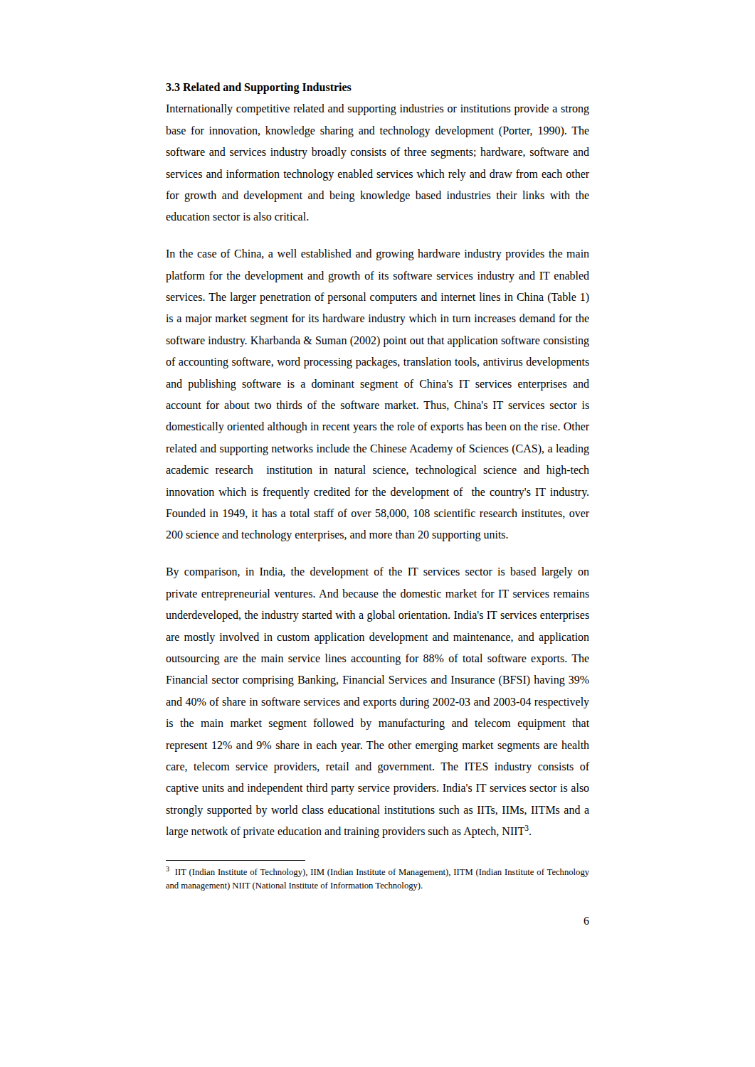3.3 Related and Supporting Industries
Internationally competitive related and supporting industries or institutions provide a strong base for innovation, knowledge sharing and technology development (Porter, 1990). The software and services industry broadly consists of three segments; hardware, software and services and information technology enabled services which rely and draw from each other for growth and development and being knowledge based industries their links with the education sector is also critical.
In the case of China, a well established and growing hardware industry provides the main platform for the development and growth of its software services industry and IT enabled services. The larger penetration of personal computers and internet lines in China (Table 1) is a major market segment for its hardware industry which in turn increases demand for the software industry. Kharbanda & Suman (2002) point out that application software consisting of accounting software, word processing packages, translation tools, antivirus developments and publishing software is a dominant segment of China's IT services enterprises and account for about two thirds of the software market. Thus, China's IT services sector is domestically oriented although in recent years the role of exports has been on the rise. Other related and supporting networks include the Chinese Academy of Sciences (CAS), a leading academic research institution in natural science, technological science and high-tech innovation which is frequently credited for the development of the country's IT industry. Founded in 1949, it has a total staff of over 58,000, 108 scientific research institutes, over 200 science and technology enterprises, and more than 20 supporting units.
By comparison, in India, the development of the IT services sector is based largely on private entrepreneurial ventures. And because the domestic market for IT services remains underdeveloped, the industry started with a global orientation. India's IT services enterprises are mostly involved in custom application development and maintenance, and application outsourcing are the main service lines accounting for 88% of total software exports. The Financial sector comprising Banking, Financial Services and Insurance (BFSI) having 39% and 40% of share in software services and exports during 2002-03 and 2003-04 respectively is the main market segment followed by manufacturing and telecom equipment that represent 12% and 9% share in each year. The other emerging market segments are health care, telecom service providers, retail and government. The ITES industry consists of captive units and independent third party service providers. India's IT services sector is also strongly supported by world class educational institutions such as IITs, IIMs, IITMs and a large netwotk of private education and training providers such as Aptech, NIIT3.
3 IIT (Indian Institute of Technology), IIM (Indian Institute of Management), IITM (Indian Institute of Technology and management) NIIT (National Institute of Information Technology).
6